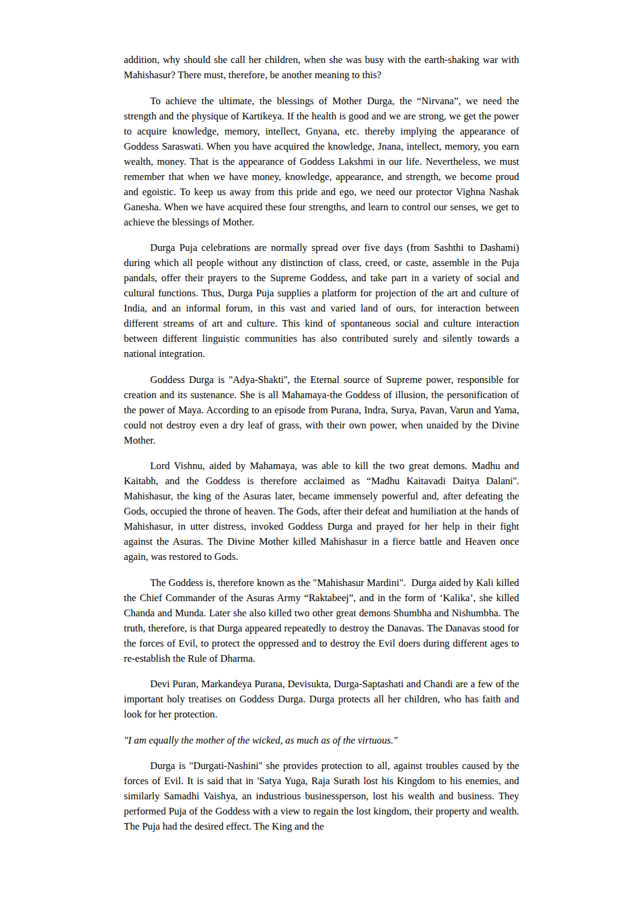addition, why should she call her children, when she was busy with the earth-shaking war with Mahishasur? There must, therefore, be another meaning to this?
To achieve the ultimate, the blessings of Mother Durga, the “Nirvana”, we need the strength and the physique of Kartikeya. If the health is good and we are strong, we get the power to acquire knowledge, memory, intellect, Gnyana, etc. thereby implying the appearance of Goddess Saraswati. When you have acquired the knowledge, Jnana, intellect, memory, you earn wealth, money. That is the appearance of Goddess Lakshmi in our life. Nevertheless, we must remember that when we have money, knowledge, appearance, and strength, we become proud and egoistic. To keep us away from this pride and ego, we need our protector Vighna Nashak Ganesha. When we have acquired these four strengths, and learn to control our senses, we get to achieve the blessings of Mother.
Durga Puja celebrations are normally spread over five days (from Sashthi to Dashami) during which all people without any distinction of class, creed, or caste, assemble in the Puja pandals, offer their prayers to the Supreme Goddess, and take part in a variety of social and cultural functions. Thus, Durga Puja supplies a platform for projection of the art and culture of India, and an informal forum, in this vast and varied land of ours, for interaction between different streams of art and culture. This kind of spontaneous social and culture interaction between different linguistic communities has also contributed surely and silently towards a national integration.
Goddess Durga is "Adya-Shakti'', the Eternal source of Supreme power, responsible for creation and its sustenance. She is all Mahamaya-the Goddess of illusion, the personification of the power of Maya. According to an episode from Purana, Indra, Surya, Pavan, Varun and Yama, could not destroy even a dry leaf of grass, with their own power, when unaided by the Divine Mother.
Lord Vishnu, aided by Mahamaya, was able to kill the two great demons. Madhu and Kaitabh, and the Goddess is therefore acclaimed as “Madhu Kaitavadi Daitya Dalani''. Mahishasur, the king of the Asuras later, became immensely powerful and, after defeating the Gods, occupied the throne of heaven. The Gods, after their defeat and humiliation at the hands of Mahishasur, in utter distress, invoked Goddess Durga and prayed for her help in their fight against the Asuras. The Divine Mother killed Mahishasur in a fierce battle and Heaven once again, was restored to Gods.
The Goddess is, therefore known as the "Mahishasur Mardini". Durga aided by Kali killed the Chief Commander of the Asuras Army “Raktabeej”, and in the form of ‘Kalika’, she killed Chanda and Munda. Later she also killed two other great demons Shumbha and Nishumbha. The truth, therefore, is that Durga appeared repeatedly to destroy the Danavas. The Danavas stood for the forces of Evil, to protect the oppressed and to destroy the Evil doers during different ages to re-establish the Rule of Dharma.
Devi Puran, Markandeya Purana, Devisukta, Durga-Saptashati and Chandi are a few of the important holy treatises on Goddess Durga. Durga protects all her children, who has faith and look for her protection.
"I am equally the mother of the wicked, as much as of the virtuous."
Durga is "Durgati-Nashini'' she provides protection to all, against troubles caused by the forces of Evil. It is said that in 'Satya Yuga, Raja Surath lost his Kingdom to his enemies, and similarly Samadhi Vaishya, an industrious businessperson, lost his wealth and business. They performed Puja of the Goddess with a view to regain the lost kingdom, their property and wealth. The Puja had the desired effect. The King and the